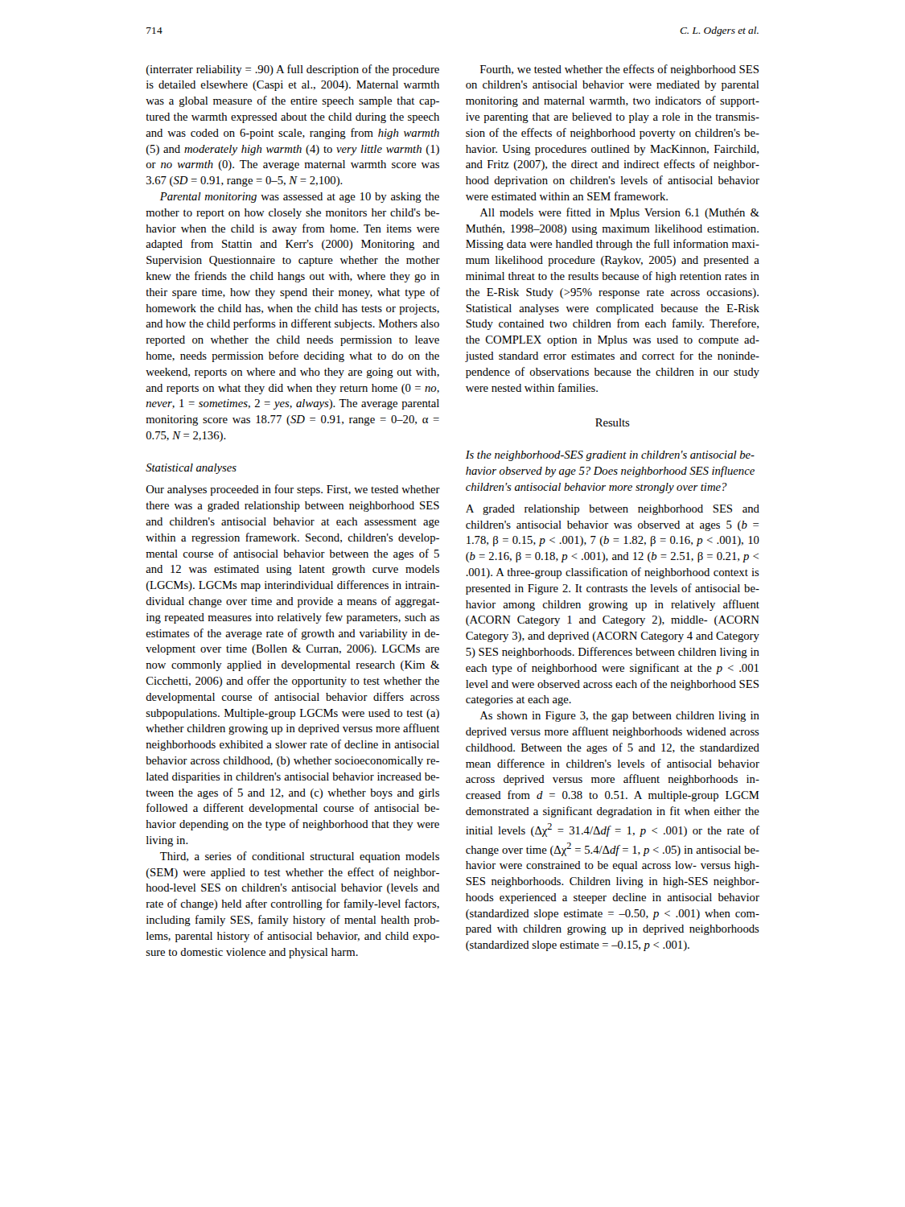714 C. L. Odgers et al.
(interrater reliability = .90) A full description of the procedure is detailed elsewhere (Caspi et al., 2004). Maternal warmth was a global measure of the entire speech sample that captured the warmth expressed about the child during the speech and was coded on 6-point scale, ranging from high warmth (5) and moderately high warmth (4) to very little warmth (1) or no warmth (0). The average maternal warmth score was 3.67 (SD = 0.91, range = 0–5, N = 2,100).
Parental monitoring was assessed at age 10 by asking the mother to report on how closely she monitors her child's behavior when the child is away from home. Ten items were adapted from Stattin and Kerr's (2000) Monitoring and Supervision Questionnaire to capture whether the mother knew the friends the child hangs out with, where they go in their spare time, how they spend their money, what type of homework the child has, when the child has tests or projects, and how the child performs in different subjects. Mothers also reported on whether the child needs permission to leave home, needs permission before deciding what to do on the weekend, reports on where and who they are going out with, and reports on what they did when they return home (0 = no, never, 1 = sometimes, 2 = yes, always). The average parental monitoring score was 18.77 (SD = 0.91, range = 0–20, α = 0.75, N = 2,136).
Statistical analyses
Our analyses proceeded in four steps. First, we tested whether there was a graded relationship between neighborhood SES and children's antisocial behavior at each assessment age within a regression framework. Second, children's developmental course of antisocial behavior between the ages of 5 and 12 was estimated using latent growth curve models (LGCMs). LGCMs map interindividual differences in intraindividual change over time and provide a means of aggregating repeated measures into relatively few parameters, such as estimates of the average rate of growth and variability in development over time (Bollen & Curran, 2006). LGCMs are now commonly applied in developmental research (Kim & Cicchetti, 2006) and offer the opportunity to test whether the developmental course of antisocial behavior differs across subpopulations. Multiple-group LGCMs were used to test (a) whether children growing up in deprived versus more affluent neighborhoods exhibited a slower rate of decline in antisocial behavior across childhood, (b) whether socioeconomically related disparities in children's antisocial behavior increased between the ages of 5 and 12, and (c) whether boys and girls followed a different developmental course of antisocial behavior depending on the type of neighborhood that they were living in.
Third, a series of conditional structural equation models (SEM) were applied to test whether the effect of neighborhood-level SES on children's antisocial behavior (levels and rate of change) held after controlling for family-level factors, including family SES, family history of mental health problems, parental history of antisocial behavior, and child exposure to domestic violence and physical harm.
Fourth, we tested whether the effects of neighborhood SES on children's antisocial behavior were mediated by parental monitoring and maternal warmth, two indicators of supportive parenting that are believed to play a role in the transmission of the effects of neighborhood poverty on children's behavior. Using procedures outlined by MacKinnon, Fairchild, and Fritz (2007), the direct and indirect effects of neighborhood deprivation on children's levels of antisocial behavior were estimated within an SEM framework.
All models were fitted in Mplus Version 6.1 (Muthén & Muthén, 1998–2008) using maximum likelihood estimation. Missing data were handled through the full information maximum likelihood procedure (Raykov, 2005) and presented a minimal threat to the results because of high retention rates in the E-Risk Study (>95% response rate across occasions). Statistical analyses were complicated because the E-Risk Study contained two children from each family. Therefore, the COMPLEX option in Mplus was used to compute adjusted standard error estimates and correct for the nonindependence of observations because the children in our study were nested within families.
Results
Is the neighborhood-SES gradient in children's antisocial behavior observed by age 5? Does neighborhood SES influence children's antisocial behavior more strongly over time?
A graded relationship between neighborhood SES and children's antisocial behavior was observed at ages 5 (b = 1.78, β = 0.15, p < .001), 7 (b = 1.82, β = 0.16, p < .001), 10 (b = 2.16, β = 0.18, p < .001), and 12 (b = 2.51, β = 0.21, p < .001). A three-group classification of neighborhood context is presented in Figure 2. It contrasts the levels of antisocial behavior among children growing up in relatively affluent (ACORN Category 1 and Category 2), middle- (ACORN Category 3), and deprived (ACORN Category 4 and Category 5) SES neighborhoods. Differences between children living in each type of neighborhood were significant at the p < .001 level and were observed across each of the neighborhood SES categories at each age.
As shown in Figure 3, the gap between children living in deprived versus more affluent neighborhoods widened across childhood. Between the ages of 5 and 12, the standardized mean difference in children's levels of antisocial behavior across deprived versus more affluent neighborhoods increased from d = 0.38 to 0.51. A multiple-group LGCM demonstrated a significant degradation in fit when either the initial levels (Δχ2 = 31.4/Δdf = 1, p < .001) or the rate of change over time (Δχ2 = 5.4/Δdf = 1, p < .05) in antisocial behavior were constrained to be equal across low- versus high-SES neighborhoods. Children living in high-SES neighborhoods experienced a steeper decline in antisocial behavior (standardized slope estimate = –0.50, p < .001) when compared with children growing up in deprived neighborhoods (standardized slope estimate = –0.15, p < .001).